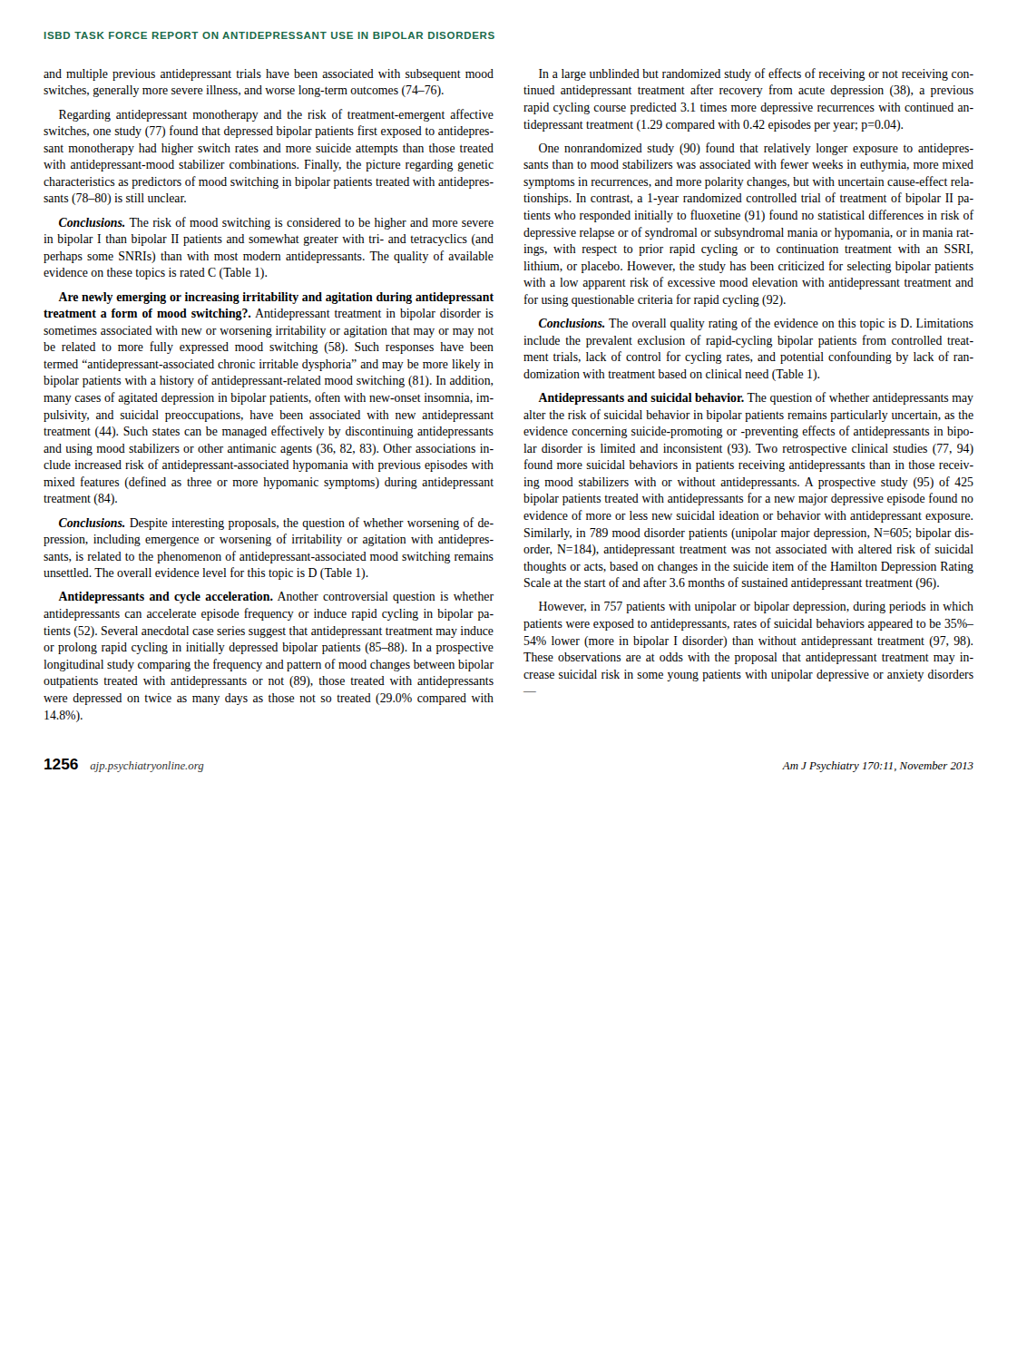ISBD Task Force Report on Antidepressant Use in Bipolar Disorders
and multiple previous antidepressant trials have been associated with subsequent mood switches, generally more severe illness, and worse long-term outcomes (74–76).
Regarding antidepressant monotherapy and the risk of treatment-emergent affective switches, one study (77) found that depressed bipolar patients first exposed to antidepressant monotherapy had higher switch rates and more suicide attempts than those treated with antidepressant-mood stabilizer combinations. Finally, the picture regarding genetic characteristics as predictors of mood switching in bipolar patients treated with antidepressants (78–80) is still unclear.
Conclusions. The risk of mood switching is considered to be higher and more severe in bipolar I than bipolar II patients and somewhat greater with tri- and tetracyclics (and perhaps some SNRIs) than with most modern antidepressants. The quality of available evidence on these topics is rated C (Table 1).
Are newly emerging or increasing irritability and agitation during antidepressant treatment a form of mood switching?. Antidepressant treatment in bipolar disorder is sometimes associated with new or worsening irritability or agitation that may or may not be related to more fully expressed mood switching (58). Such responses have been termed “antidepressant-associated chronic irritable dysphoria” and may be more likely in bipolar patients with a history of antidepressant-related mood switching (81). In addition, many cases of agitated depression in bipolar patients, often with new-onset insomnia, impulsivity, and suicidal preoccupations, have been associated with new antidepressant treatment (44). Such states can be managed effectively by discontinuing antidepressants and using mood stabilizers or other antimanic agents (36, 82, 83). Other associations include increased risk of antidepressant-associated hypomania with previous episodes with mixed features (defined as three or more hypomanic symptoms) during antidepressant treatment (84).
Conclusions. Despite interesting proposals, the question of whether worsening of depression, including emergence or worsening of irritability or agitation with antidepressants, is related to the phenomenon of antidepressant-associated mood switching remains unsettled. The overall evidence level for this topic is D (Table 1).
Antidepressants and cycle acceleration. Another controversial question is whether antidepressants can accelerate episode frequency or induce rapid cycling in bipolar patients (52). Several anecdotal case series suggest that antidepressant treatment may induce or prolong rapid cycling in initially depressed bipolar patients (85–88). In a prospective longitudinal study comparing the frequency and pattern of mood changes between bipolar outpatients treated with antidepressants or not (89), those treated with antidepressants were depressed on twice as many days as those not so treated (29.0% compared with 14.8%).
In a large unblinded but randomized study of effects of receiving or not receiving continued antidepressant treatment after recovery from acute depression (38), a previous rapid cycling course predicted 3.1 times more depressive recurrences with continued antidepressant treatment (1.29 compared with 0.42 episodes per year; p=0.04).
One nonrandomized study (90) found that relatively longer exposure to antidepressants than to mood stabilizers was associated with fewer weeks in euthymia, more mixed symptoms in recurrences, and more polarity changes, but with uncertain cause-effect relationships. In contrast, a 1-year randomized controlled trial of treatment of bipolar II patients who responded initially to fluoxetine (91) found no statistical differences in risk of depressive relapse or of syndromal or subsyndromal mania or hypomania, or in mania ratings, with respect to prior rapid cycling or to continuation treatment with an SSRI, lithium, or placebo. However, the study has been criticized for selecting bipolar patients with a low apparent risk of excessive mood elevation with antidepressant treatment and for using questionable criteria for rapid cycling (92).
Conclusions. The overall quality rating of the evidence on this topic is D. Limitations include the prevalent exclusion of rapid-cycling bipolar patients from controlled treatment trials, lack of control for cycling rates, and potential confounding by lack of randomization with treatment based on clinical need (Table 1).
Antidepressants and suicidal behavior. The question of whether antidepressants may alter the risk of suicidal behavior in bipolar patients remains particularly uncertain, as the evidence concerning suicide-promoting or -preventing effects of antidepressants in bipolar disorder is limited and inconsistent (93). Two retrospective clinical studies (77, 94) found more suicidal behaviors in patients receiving antidepressants than in those receiving mood stabilizers with or without antidepressants. A prospective study (95) of 425 bipolar patients treated with antidepressants for a new major depressive episode found no evidence of more or less new suicidal ideation or behavior with antidepressant exposure. Similarly, in 789 mood disorder patients (unipolar major depression, N=605; bipolar disorder, N=184), antidepressant treatment was not associated with altered risk of suicidal thoughts or acts, based on changes in the suicide item of the Hamilton Depression Rating Scale at the start of and after 3.6 months of sustained antidepressant treatment (96).
However, in 757 patients with unipolar or bipolar depression, during periods in which patients were exposed to antidepressants, rates of suicidal behaviors appeared to be 35%–54% lower (more in bipolar I disorder) than without antidepressant treatment (97, 98). These observations are at odds with the proposal that antidepressant treatment may increase suicidal risk in some young patients with unipolar depressive or anxiety disorders—
1256 ajp.psychiatryonline.org Am J Psychiatry 170:11, November 2013